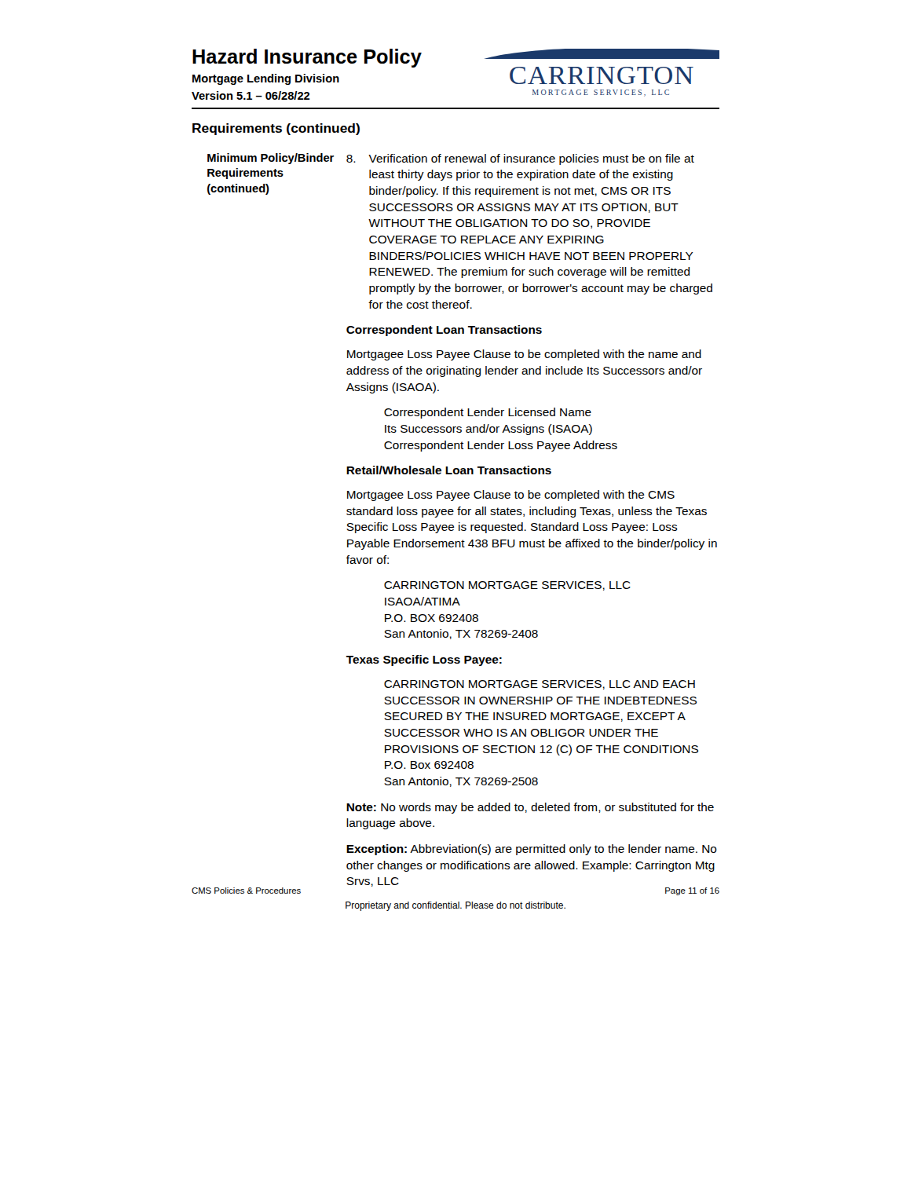Hazard Insurance Policy
Mortgage Lending Division
Version 5.1 – 06/28/22
CARRINGTON
MORTGAGE SERVICES, LLC
Requirements (continued)
Minimum Policy/Binder Requirements (continued)
8.
Verification of renewal of insurance policies must be on file at least thirty days prior to the expiration date of the existing binder/policy. If this requirement is not met, CMS or its successors or assigns may at its option, but without the obligation to do so, provide coverage to replace any expiring binders/policies which have not been properly renewed. The premium for such coverage will be remitted promptly by the borrower, or borrower's account may be charged for the cost thereof.
Correspondent Loan Transactions
Mortgagee Loss Payee Clause to be completed with the name and address of the originating lender and include Its Successors and/or Assigns (ISAOA).
Correspondent Lender Licensed Name
Its Successors and/or Assigns (ISAOA)
Correspondent Lender Loss Payee Address
Retail/Wholesale Loan Transactions
Mortgagee Loss Payee Clause to be completed with the CMS standard loss payee for all states, including Texas, unless the Texas Specific Loss Payee is requested. Standard Loss Payee: Loss Payable Endorsement 438 BFU must be affixed to the binder/policy in favor of:
CARRINGTON MORTGAGE SERVICES, LLC
ISAOA/ATIMA
P.O. BOX 692408
San Antonio, TX 78269-2408
Texas Specific Loss Payee:
Carrington Mortgage Services, LLC and each successor in ownership of the indebtedness secured by the insured mortgage, except a successor who is an obligor under the provisions of Section 12 (C) of the conditions
P.O. Box 692408
San Antonio, TX 78269-2508
Note: No words may be added to, deleted from, or substituted for the language above.
Exception: Abbreviation(s) are permitted only to the lender name. No other changes or modifications are allowed. Example: Carrington Mtg Srvs, LLC
CMS Policies & Procedures Page 11 of 16
Proprietary and confidential. Please do not distribute.